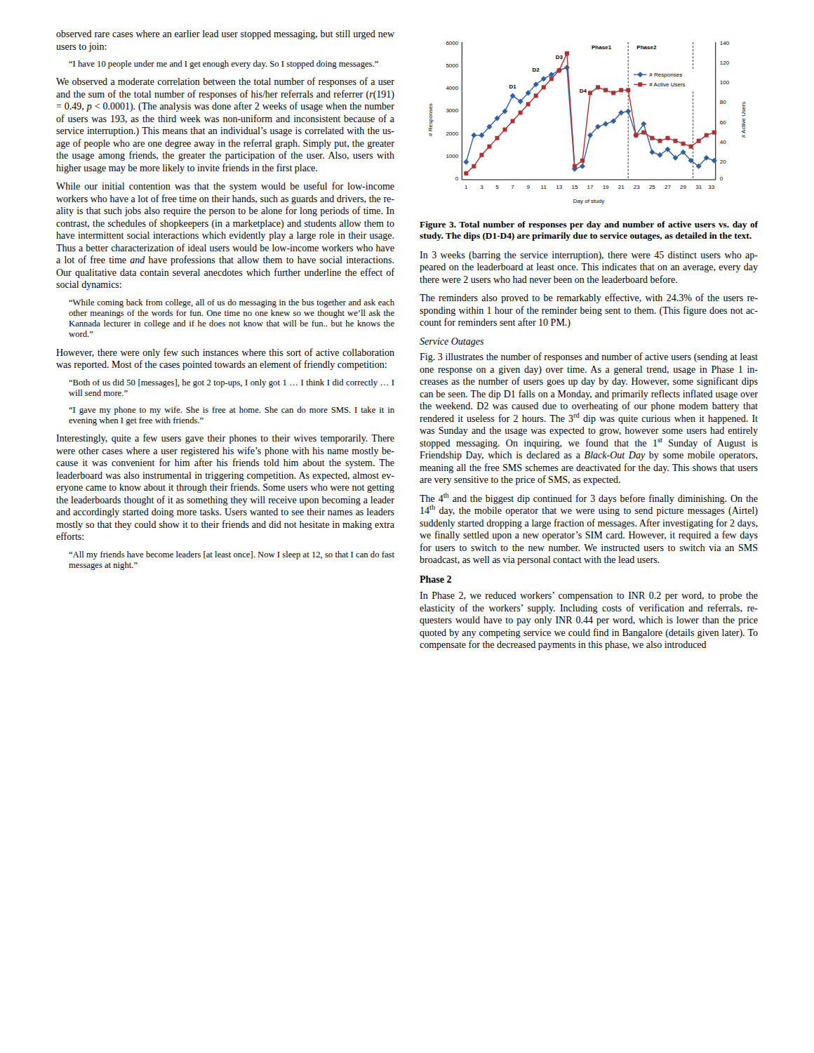observed rare cases where an earlier lead user stopped messaging, but still urged new users to join:
“I have 10 people under me and I get enough every day. So I stopped doing messages.”
We observed a moderate correlation between the total number of responses of a user and the sum of the total number of responses of his/her referrals and referrer (r(191) = 0.49, p < 0.0001). (The analysis was done after 2 weeks of usage when the number of users was 193, as the third week was non-uniform and inconsistent because of a service interruption.) This means that an individual’s usage is correlated with the usage of people who are one degree away in the referral graph. Simply put, the greater the usage among friends, the greater the participation of the user. Also, users with higher usage may be more likely to invite friends in the first place.
While our initial contention was that the system would be useful for low-income workers who have a lot of free time on their hands, such as guards and drivers, the reality is that such jobs also require the person to be alone for long periods of time. In contrast, the schedules of shopkeepers (in a marketplace) and students allow them to have intermittent social interactions which evidently play a large role in their usage. Thus a better characterization of ideal users would be low-income workers who have a lot of free time and have professions that allow them to have social interactions. Our qualitative data contain several anecdotes which further underline the effect of social dynamics:
“While coming back from college, all of us do messaging in the bus together and ask each other meanings of the words for fun. One time no one knew so we thought we’ll ask the Kannada lecturer in college and if he does not know that will be fun.. but he knows the word.”
However, there were only few such instances where this sort of active collaboration was reported. Most of the cases pointed towards an element of friendly competition:
“Both of us did 50 [messages], he got 2 top-ups, I only got 1 … I think I did correctly … I will send more.”
“I gave my phone to my wife. She is free at home. She can do more SMS. I take it in evening when I get free with friends.”
Interestingly, quite a few users gave their phones to their wives temporarily. There were other cases where a user registered his wife’s phone with his name mostly because it was convenient for him after his friends told him about the system. The leaderboard was also instrumental in triggering competition. As expected, almost everyone came to know about it through their friends. Some users who were not getting the leaderboards thought of it as something they will receive upon becoming a leader and accordingly started doing more tasks. Users wanted to see their names as leaders mostly so that they could show it to their friends and did not hesitate in making extra efforts:
“All my friends have become leaders [at least once]. Now I sleep at 12, so that I can do fast messages at night.”
6000 5000 4000 3000 2000 1000 0 140 120 100 80 60 40 20 0 # Responses # Active Users Day of study 1 3 5 7 9 11 13 15 17 19 21 23 25 27 29 31 33 Phase1 Phase2 D1 D2 D3 D4 # Responses # Active Users
Figure 3. Total number of responses per day and number of active users vs. day of study. The dips (D1-D4) are primarily due to service outages, as detailed in the text.
In 3 weeks (barring the service interruption), there were 45 distinct users who appeared on the leaderboard at least once. This indicates that on an average, every day there were 2 users who had never been on the leaderboard before.
The reminders also proved to be remarkably effective, with 24.3% of the users responding within 1 hour of the reminder being sent to them. (This figure does not account for reminders sent after 10 PM.)
Service Outages
Fig. 3 illustrates the number of responses and number of active users (sending at least one response on a given day) over time. As a general trend, usage in Phase 1 increases as the number of users goes up day by day. However, some significant dips can be seen. The dip D1 falls on a Monday, and primarily reflects inflated usage over the weekend. D2 was caused due to overheating of our phone modem battery that rendered it useless for 2 hours. The 3rd dip was quite curious when it happened. It was Sunday and the usage was expected to grow, however some users had entirely stopped messaging. On inquiring, we found that the 1st Sunday of August is Friendship Day, which is declared as a Black-Out Day by some mobile operators, meaning all the free SMS schemes are deactivated for the day. This shows that users are very sensitive to the price of SMS, as expected.
The 4th and the biggest dip continued for 3 days before finally diminishing. On the 14th day, the mobile operator that we were using to send picture messages (Airtel) suddenly started dropping a large fraction of messages. After investigating for 2 days, we finally settled upon a new operator’s SIM card. However, it required a few days for users to switch to the new number. We instructed users to switch via an SMS broadcast, as well as via personal contact with the lead users.
Phase 2
In Phase 2, we reduced workers’ compensation to INR 0.2 per word, to probe the elasticity of the workers’ supply. Including costs of verification and referrals, requesters would have to pay only INR 0.44 per word, which is lower than the price quoted by any competing service we could find in Bangalore (details given later). To compensate for the decreased payments in this phase, we also introduced